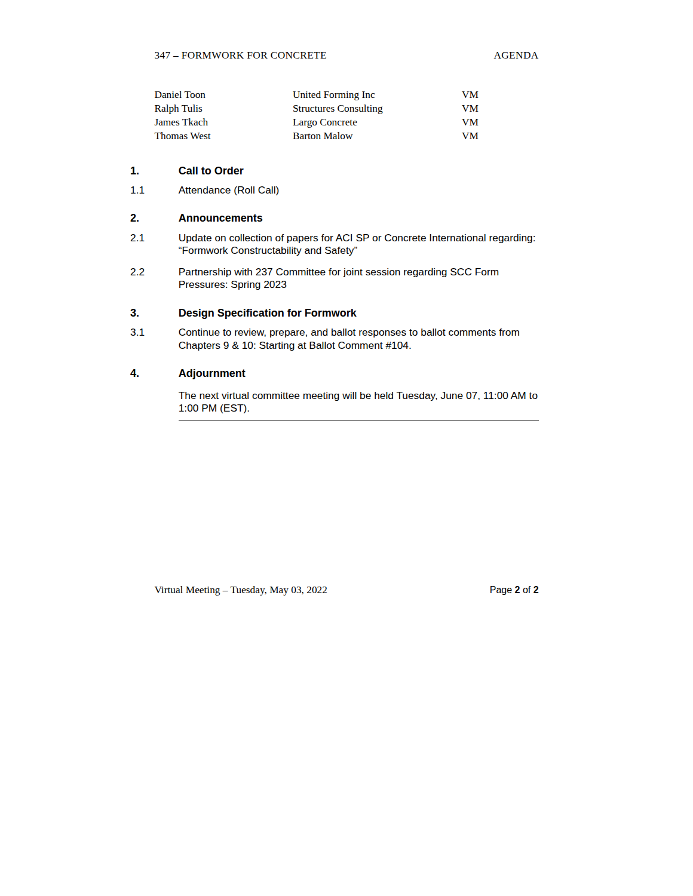347 – Formwork for Concrete
Agenda
| Daniel Toon | United Forming Inc | VM |
| Ralph Tulis | Structures Consulting | VM |
| James Tkach | Largo Concrete | VM |
| Thomas West | Barton Malow | VM |
1. Call to Order
1.1 Attendance (Roll Call)
2. Announcements
2.1 Update on collection of papers for ACI SP or Concrete International regarding: “Formwork Constructability and Safety”
2.2 Partnership with 237 Committee for joint session regarding SCC Form Pressures: Spring 2023
3. Design Specification for Formwork
3.1 Continue to review, prepare, and ballot responses to ballot comments from Chapters 9 & 10: Starting at Ballot Comment #104.
4. Adjournment
The next virtual committee meeting will be held Tuesday, June 07, 11:00 AM to 1:00 PM (EST).
Virtual Meeting – Tuesday, May 03, 2022
Page 2 of 2